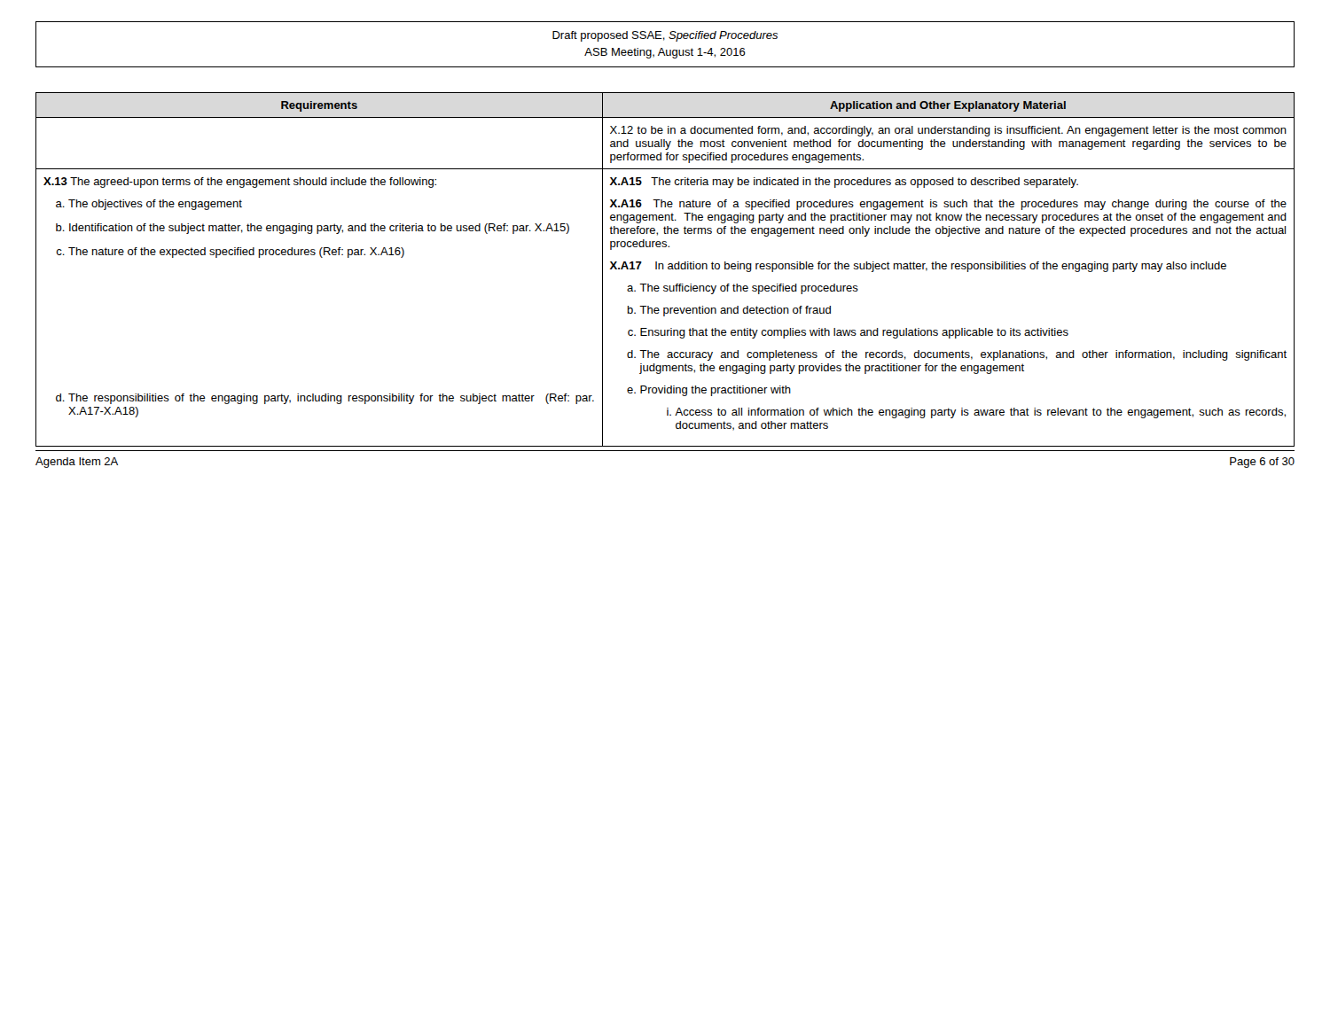Draft proposed SSAE, Specified Procedures ASB Meeting, August 1-4, 2016
| Requirements | Application and Other Explanatory Material |
| --- | --- |
| | X.12 to be in a documented form, and, accordingly, an oral understanding is insufficient. An engagement letter is the most common and usually the most convenient method for documenting the understanding with management regarding the services to be performed for specified procedures engagements. |
| X.13 The agreed-upon terms of the engagement should include the following: The objectives of the engagement Identification of the subject matter, the engaging party, and the criteria to be used (Ref: par. X.A15) The nature of the expected specified procedures (Ref: par. X.A16) The responsibilities of the engaging party, including responsibility for the subject matter (Ref: par. X.A17-X.A18) | X.A15 The criteria may be indicated in the procedures as opposed to described separately. X.A16 The nature of a specified procedures engagement is such that the procedures may change during the course of the engagement. The engaging party and the practitioner may not know the necessary procedures at the onset of the engagement and therefore, the terms of the engagement need only include the objective and nature of the expected procedures and not the actual procedures. X.A17 In addition to being responsible for the subject matter, the responsibilities of the engaging party may also include The sufficiency of the specified procedures The prevention and detection of fraud Ensuring that the entity complies with laws and regulations applicable to its activities The accuracy and completeness of the records, documents, explanations, and other information, including significant judgments, the engaging party provides the practitioner for the engagement Providing the practitioner with Access to all information of which the engaging party is aware that is relevant to the engagement, such as records, documents, and other matters |
Agenda Item 2A Page 6 of 30